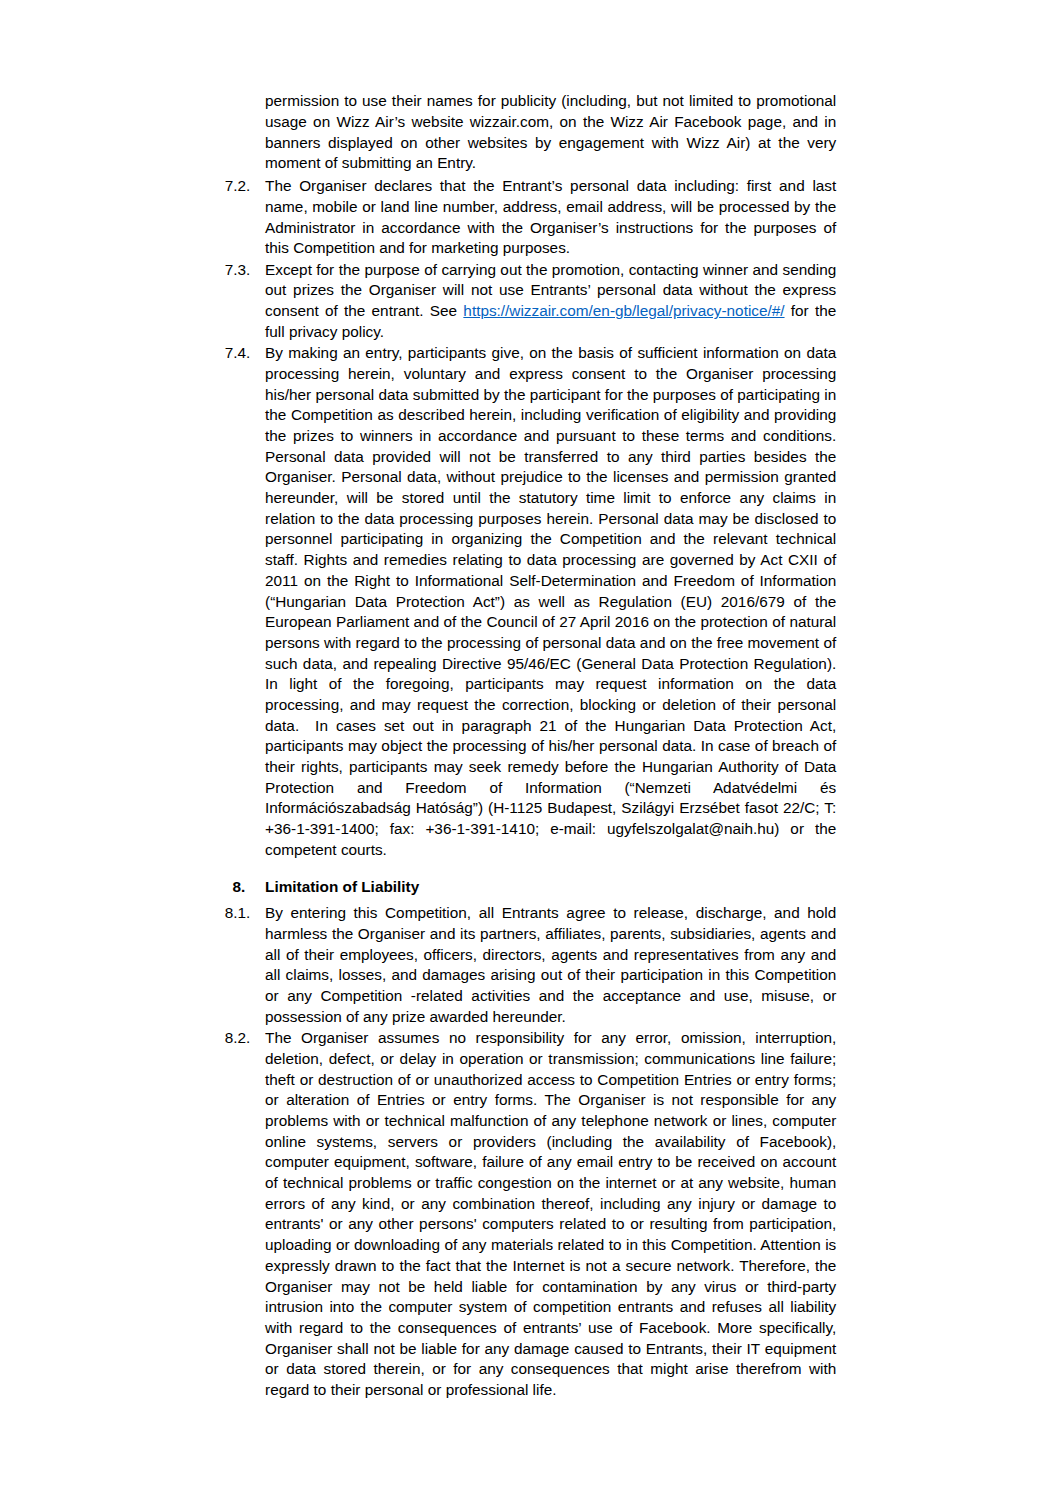permission to use their names for publicity (including, but not limited to promotional usage on Wizz Air’s website wizzair.com, on the Wizz Air Facebook page, and in banners displayed on other websites by engagement with Wizz Air) at the very moment of submitting an Entry.
7.2. The Organiser declares that the Entrant’s personal data including: first and last name, mobile or land line number, address, email address, will be processed by the Administrator in accordance with the Organiser’s instructions for the purposes of this Competition and for marketing purposes.
7.3. Except for the purpose of carrying out the promotion, contacting winner and sending out prizes the Organiser will not use Entrants’ personal data without the express consent of the entrant. See https://wizzair.com/en-gb/legal/privacy-notice/#/ for the full privacy policy.
7.4. By making an entry, participants give, on the basis of sufficient information on data processing herein, voluntary and express consent to the Organiser processing his/her personal data submitted by the participant for the purposes of participating in the Competition as described herein, including verification of eligibility and providing the prizes to winners in accordance and pursuant to these terms and conditions. Personal data provided will not be transferred to any third parties besides the Organiser. Personal data, without prejudice to the licenses and permission granted hereunder, will be stored until the statutory time limit to enforce any claims in relation to the data processing purposes herein. Personal data may be disclosed to personnel participating in organizing the Competition and the relevant technical staff. Rights and remedies relating to data processing are governed by Act CXII of 2011 on the Right to Informational Self-Determination and Freedom of Information (“Hungarian Data Protection Act”) as well as Regulation (EU) 2016/679 of the European Parliament and of the Council of 27 April 2016 on the protection of natural persons with regard to the processing of personal data and on the free movement of such data, and repealing Directive 95/46/EC (General Data Protection Regulation). In light of the foregoing, participants may request information on the data processing, and may request the correction, blocking or deletion of their personal data. In cases set out in paragraph 21 of the Hungarian Data Protection Act, participants may object the processing of his/her personal data. In case of breach of their rights, participants may seek remedy before the Hungarian Authority of Data Protection and Freedom of Information (“Nemzeti Adatvédelmi és Információszabadság Hatóság”) (H-1125 Budapest, Szilágyi Erzsébet fasot 22/C; T: +36-1-391-1400; fax: +36-1-391-1410; e-mail: ugyfelszolgalat@naih.hu) or the competent courts.
8. Limitation of Liability
8.1. By entering this Competition, all Entrants agree to release, discharge, and hold harmless the Organiser and its partners, affiliates, parents, subsidiaries, agents and all of their employees, officers, directors, agents and representatives from any and all claims, losses, and damages arising out of their participation in this Competition or any Competition -related activities and the acceptance and use, misuse, or possession of any prize awarded hereunder.
8.2. The Organiser assumes no responsibility for any error, omission, interruption, deletion, defect, or delay in operation or transmission; communications line failure; theft or destruction of or unauthorized access to Competition Entries or entry forms; or alteration of Entries or entry forms. The Organiser is not responsible for any problems with or technical malfunction of any telephone network or lines, computer online systems, servers or providers (including the availability of Facebook), computer equipment, software, failure of any email entry to be received on account of technical problems or traffic congestion on the internet or at any website, human errors of any kind, or any combination thereof, including any injury or damage to entrants' or any other persons' computers related to or resulting from participation, uploading or downloading of any materials related to in this Competition. Attention is expressly drawn to the fact that the Internet is not a secure network. Therefore, the Organiser may not be held liable for contamination by any virus or third-party intrusion into the computer system of competition entrants and refuses all liability with regard to the consequences of entrants’ use of Facebook. More specifically, Organiser shall not be liable for any damage caused to Entrants, their IT equipment or data stored therein, or for any consequences that might arise therefrom with regard to their personal or professional life.